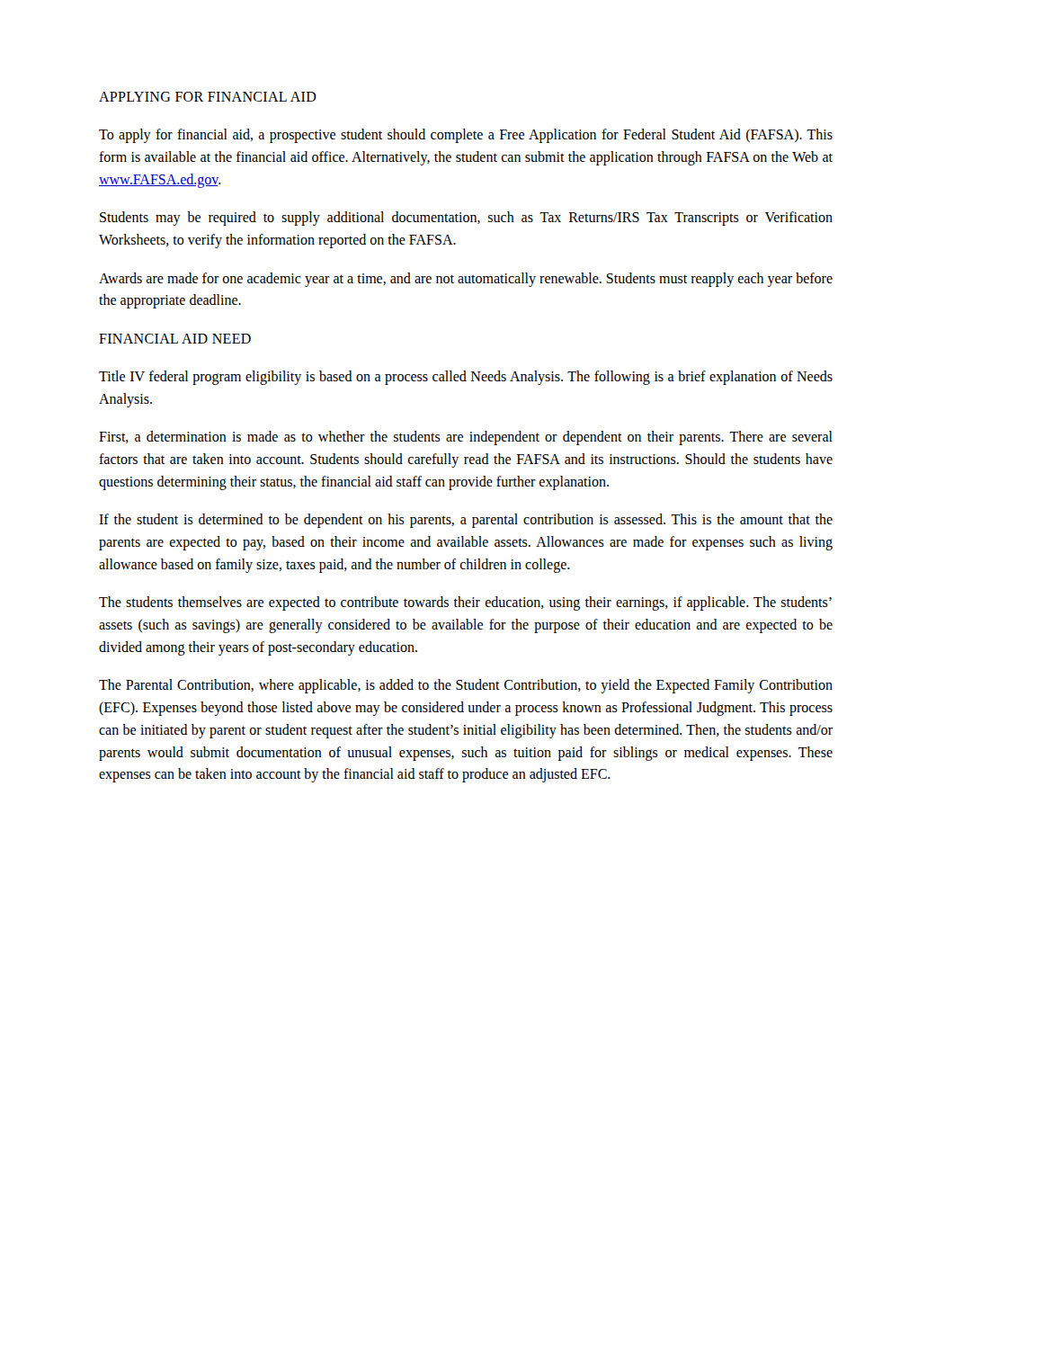APPLYING FOR FINANCIAL AID
To apply for financial aid, a prospective student should complete a Free Application for Federal Student Aid (FAFSA). This form is available at the financial aid office. Alternatively, the student can submit the application through FAFSA on the Web at www.FAFSA.ed.gov.
Students may be required to supply additional documentation, such as Tax Returns/IRS Tax Transcripts or Verification Worksheets, to verify the information reported on the FAFSA.
Awards are made for one academic year at a time, and are not automatically renewable. Students must reapply each year before the appropriate deadline.
FINANCIAL AID NEED
Title IV federal program eligibility is based on a process called Needs Analysis. The following is a brief explanation of Needs Analysis.
First, a determination is made as to whether the students are independent or dependent on their parents. There are several factors that are taken into account. Students should carefully read the FAFSA and its instructions. Should the students have questions determining their status, the financial aid staff can provide further explanation.
If the student is determined to be dependent on his parents, a parental contribution is assessed. This is the amount that the parents are expected to pay, based on their income and available assets. Allowances are made for expenses such as living allowance based on family size, taxes paid, and the number of children in college.
The students themselves are expected to contribute towards their education, using their earnings, if applicable. The students’ assets (such as savings) are generally considered to be available for the purpose of their education and are expected to be divided among their years of post-secondary education.
The Parental Contribution, where applicable, is added to the Student Contribution, to yield the Expected Family Contribution (EFC). Expenses beyond those listed above may be considered under a process known as Professional Judgment. This process can be initiated by parent or student request after the student’s initial eligibility has been determined. Then, the students and/or parents would submit documentation of unusual expenses, such as tuition paid for siblings or medical expenses. These expenses can be taken into account by the financial aid staff to produce an adjusted EFC.